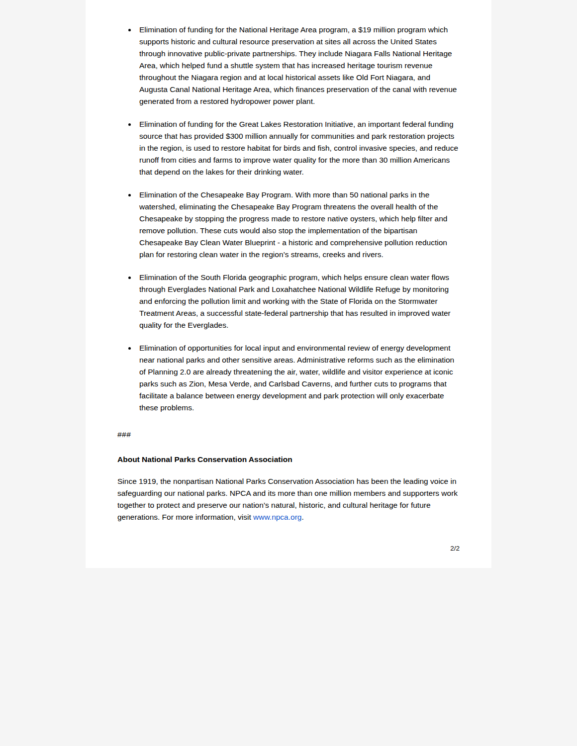Elimination of funding for the National Heritage Area program, a $19 million program which supports historic and cultural resource preservation at sites all across the United States through innovative public-private partnerships. They include Niagara Falls National Heritage Area, which helped fund a shuttle system that has increased heritage tourism revenue throughout the Niagara region and at local historical assets like Old Fort Niagara, and Augusta Canal National Heritage Area, which finances preservation of the canal with revenue generated from a restored hydropower power plant.
Elimination of funding for the Great Lakes Restoration Initiative, an important federal funding source that has provided $300 million annually for communities and park restoration projects in the region, is used to restore habitat for birds and fish, control invasive species, and reduce runoff from cities and farms to improve water quality for the more than 30 million Americans that depend on the lakes for their drinking water.
Elimination of the Chesapeake Bay Program. With more than 50 national parks in the watershed, eliminating the Chesapeake Bay Program threatens the overall health of the Chesapeake by stopping the progress made to restore native oysters, which help filter and remove pollution. These cuts would also stop the implementation of the bipartisan Chesapeake Bay Clean Water Blueprint - a historic and comprehensive pollution reduction plan for restoring clean water in the region’s streams, creeks and rivers.
Elimination of the South Florida geographic program, which helps ensure clean water flows through Everglades National Park and Loxahatchee National Wildlife Refuge by monitoring and enforcing the pollution limit and working with the State of Florida on the Stormwater Treatment Areas, a successful state-federal partnership that has resulted in improved water quality for the Everglades.
Elimination of opportunities for local input and environmental review of energy development near national parks and other sensitive areas. Administrative reforms such as the elimination of Planning 2.0 are already threatening the air, water, wildlife and visitor experience at iconic parks such as Zion, Mesa Verde, and Carlsbad Caverns, and further cuts to programs that facilitate a balance between energy development and park protection will only exacerbate these problems.
###
About National Parks Conservation Association
Since 1919, the nonpartisan National Parks Conservation Association has been the leading voice in safeguarding our national parks. NPCA and its more than one million members and supporters work together to protect and preserve our nation’s natural, historic, and cultural heritage for future generations. For more information, visit www.npca.org.
2/2